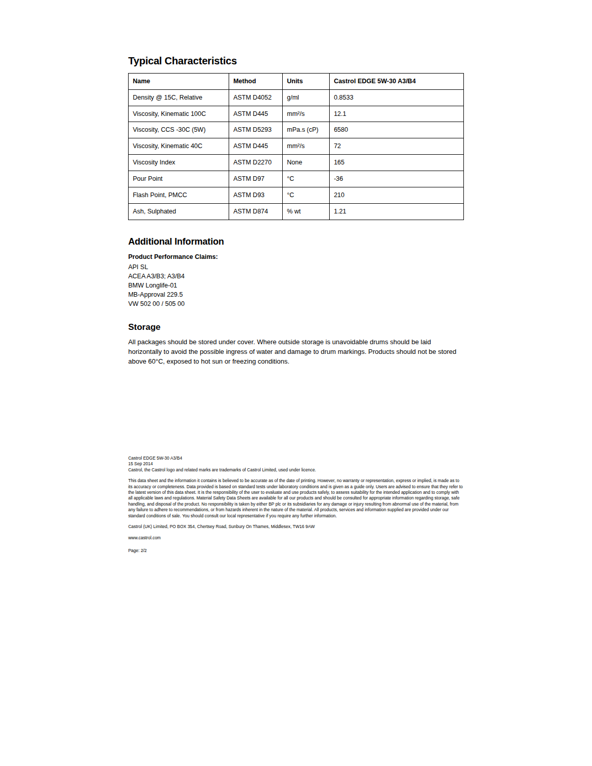Typical Characteristics
| Name | Method | Units | Castrol EDGE 5W-30 A3/B4 |
| --- | --- | --- | --- |
| Density @ 15C, Relative | ASTM D4052 | g/ml | 0.8533 |
| Viscosity, Kinematic 100C | ASTM D445 | mm²/s | 12.1 |
| Viscosity, CCS -30C (5W) | ASTM D5293 | mPa.s (cP) | 6580 |
| Viscosity, Kinematic 40C | ASTM D445 | mm²/s | 72 |
| Viscosity Index | ASTM D2270 | None | 165 |
| Pour Point | ASTM D97 | °C | -36 |
| Flash Point, PMCC | ASTM D93 | °C | 210 |
| Ash, Sulphated | ASTM D874 | % wt | 1.21 |
Additional Information
Product Performance Claims:
API SL
ACEA A3/B3; A3/B4
BMW Longlife-01
MB-Approval 229.5
VW 502 00 / 505 00
Storage
All packages should be stored under cover. Where outside storage is unavoidable drums should be laid horizontally to avoid the possible ingress of water and damage to drum markings. Products should not be stored above 60°C, exposed to hot sun or freezing conditions.
Castrol EDGE 5W-30 A3/B4
15 Sep 2014
Castrol, the Castrol logo and related marks are trademarks of Castrol Limited, used under licence.
This data sheet and the information it contains is believed to be accurate as of the date of printing. However, no warranty or representation, express or implied, is made as to its accuracy or completeness. Data provided is based on standard tests under laboratory conditions and is given as a guide only. Users are advised to ensure that they refer to the latest version of this data sheet. It is the responsibility of the user to evaluate and use products safely, to assess suitability for the intended application and to comply with all applicable laws and regulations. Material Safety Data Sheets are available for all our products and should be consulted for appropriate information regarding storage, safe handling, and disposal of the product. No responsibility is taken by either BP plc or its subsidiaries for any damage or injury resulting from abnormal use of the material, from any failure to adhere to recommendations, or from hazards inherent in the nature of the material. All products, services and information supplied are provided under our standard conditions of sale. You should consult our local representative if you require any further information.
Castrol (UK) Limited, PO BOX 354, Chertsey Road, Sunbury On Thames, Middlesex, TW16 9AW
www.castrol.com
Page: 2/2